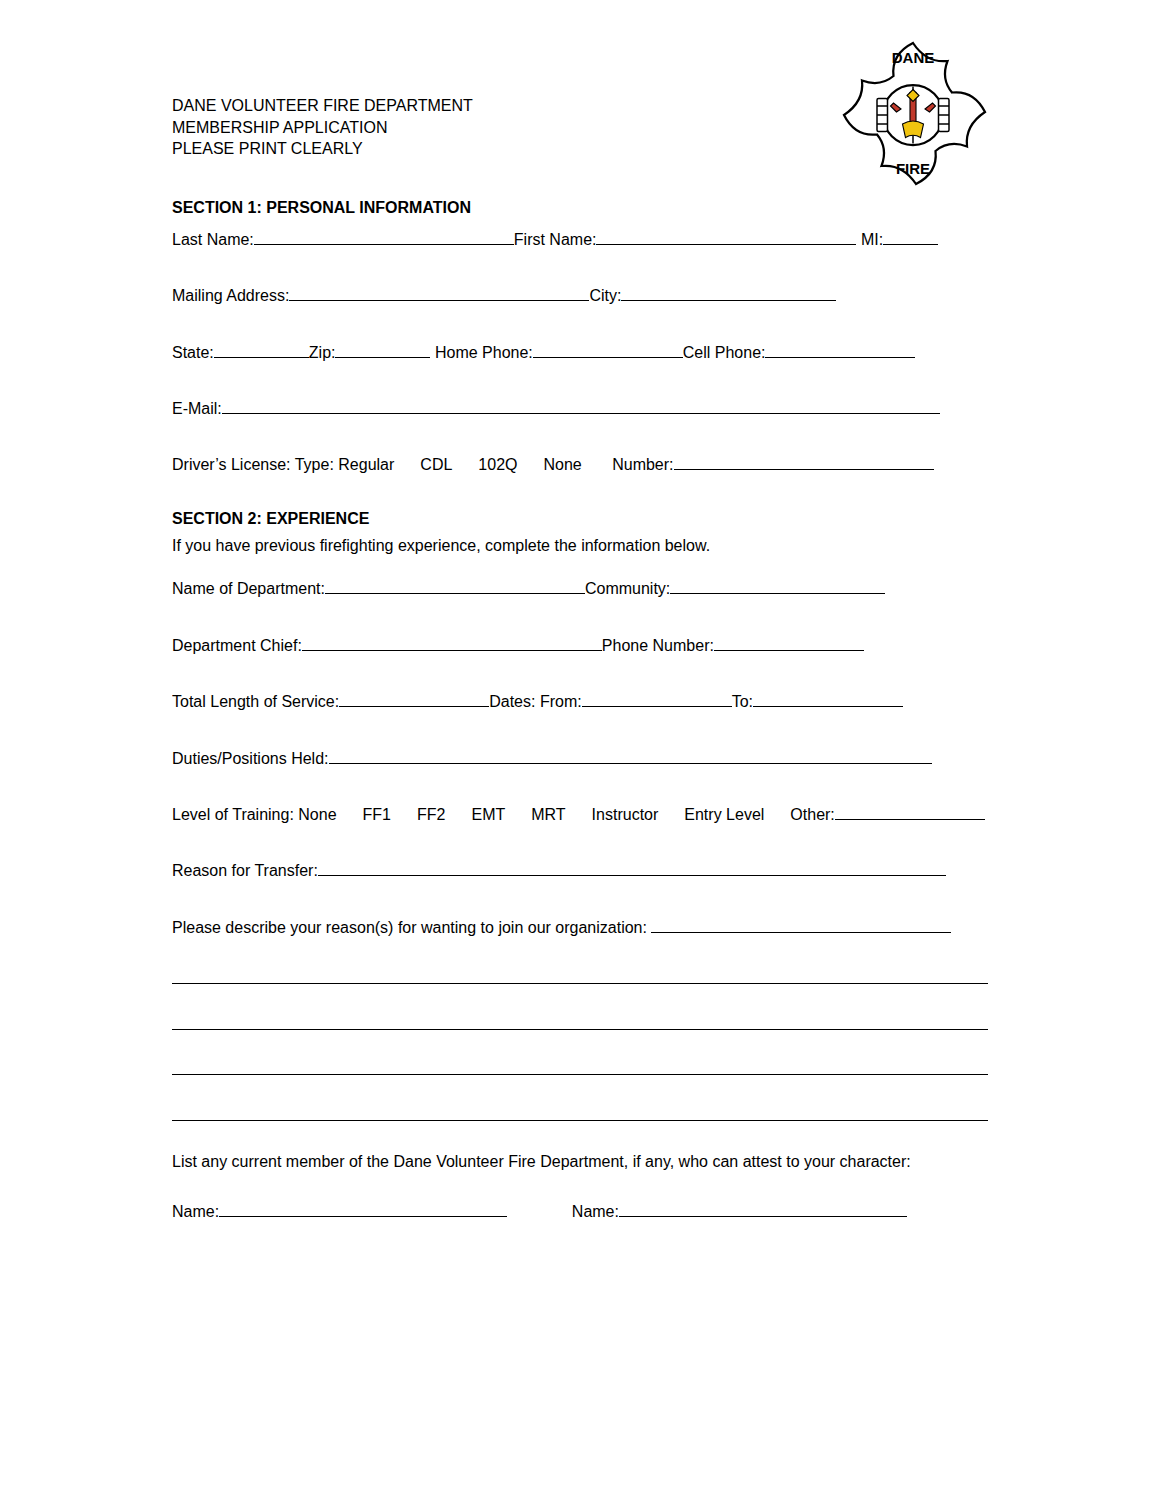DANE FIRE
DANE VOLUNTEER FIRE DEPARTMENT
MEMBERSHIP APPLICATION
PLEASE PRINT CLEARLY
SECTION 1: PERSONAL INFORMATION
Last Name: First Name: MI:
Mailing Address: City:
State: Zip: Home Phone: Cell Phone:
E-Mail:
Driver’s License: Type: Regular CDL 102Q None Number:
SECTION 2: EXPERIENCE
If you have previous firefighting experience, complete the information below.
Name of Department: Community:
Department Chief: Phone Number:
Total Length of Service: Dates: From: To:
Duties/Positions Held:
Level of Training: None FF1 FF2 EMT MRT Instructor Entry Level Other:
Reason for Transfer:
Please describe your reason(s) for wanting to join our organization:
List any current member of the Dane Volunteer Fire Department, if any, who can attest to your character:
Name: Name: